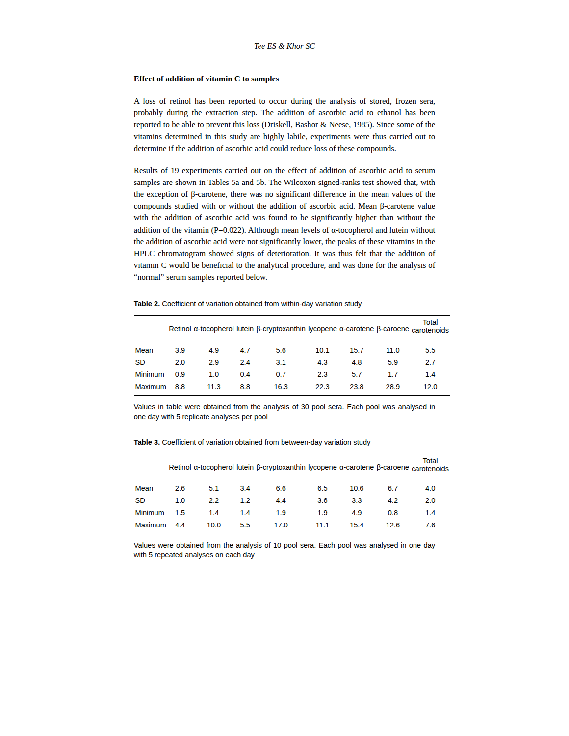Tee ES & Khor SC
Effect of addition of vitamin C to samples
A loss of retinol has been reported to occur during the analysis of stored, frozen sera, probably during the extraction step. The addition of ascorbic acid to ethanol has been reported to be able to prevent this loss (Driskell, Bashor & Neese, 1985). Since some of the vitamins determined in this study are highly labile, experiments were thus carried out to determine if the addition of ascorbic acid could reduce loss of these compounds.
Results of 19 experiments carried out on the effect of addition of ascorbic acid to serum samples are shown in Tables 5a and 5b. The Wilcoxon signed-ranks test showed that, with the exception of β-carotene, there was no significant difference in the mean values of the compounds studied with or without the addition of ascorbic acid. Mean β-carotene value with the addition of ascorbic acid was found to be significantly higher than without the addition of the vitamin (P=0.022). Although mean levels of α-tocopherol and lutein without the addition of ascorbic acid were not significantly lower, the peaks of these vitamins in the HPLC chromatogram showed signs of deterioration. It was thus felt that the addition of vitamin C would be beneficial to the analytical procedure, and was done for the analysis of “normal” serum samples reported below.
Table 2. Coefficient of variation obtained from within-day variation study
| | Retinol | α-tocopherol | lutein | β-cryptoxanthin | lycopene | α-carotene | β-caroene | Total carotenoids |
| --- | --- | --- | --- | --- | --- | --- | --- | --- |
| Mean | 3.9 | 4.9 | 4.7 | 5.6 | 10.1 | 15.7 | 11.0 | 5.5 |
| SD | 2.0 | 2.9 | 2.4 | 3.1 | 4.3 | 4.8 | 5.9 | 2.7 |
| Minimum | 0.9 | 1.0 | 0.4 | 0.7 | 2.3 | 5.7 | 1.7 | 1.4 |
| Maximum | 8.8 | 11.3 | 8.8 | 16.3 | 22.3 | 23.8 | 28.9 | 12.0 |
Values in table were obtained from the analysis of 30 pool sera. Each pool was analysed in one day with 5 replicate analyses per pool
Table 3. Coefficient of variation obtained from between-day variation study
| | Retinol | α-tocopherol | lutein | β-cryptoxanthin | lycopene | α-carotene | β-caroene | Total carotenoids |
| --- | --- | --- | --- | --- | --- | --- | --- | --- |
| Mean | 2.6 | 5.1 | 3.4 | 6.6 | 6.5 | 10.6 | 6.7 | 4.0 |
| SD | 1.0 | 2.2 | 1.2 | 4.4 | 3.6 | 3.3 | 4.2 | 2.0 |
| Minimum | 1.5 | 1.4 | 1.4 | 1.9 | 1.9 | 4.9 | 0.8 | 1.4 |
| Maximum | 4.4 | 10.0 | 5.5 | 17.0 | 11.1 | 15.4 | 12.6 | 7.6 |
Values were obtained from the analysis of 10 pool sera. Each pool was analysed in one day with 5 repeated analyses on each day